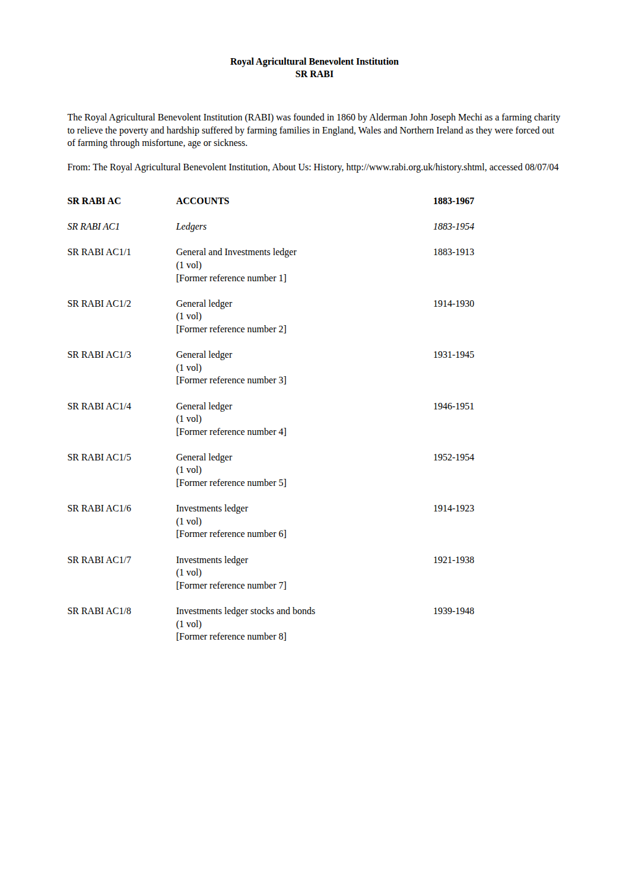Royal Agricultural Benevolent Institution
SR RABI
The Royal Agricultural Benevolent Institution (RABI) was founded in 1860 by Alderman John Joseph Mechi as a farming charity to relieve the poverty and hardship suffered by farming families in England, Wales and Northern Ireland as they were forced out of farming through misfortune, age or sickness.
From: The Royal Agricultural Benevolent Institution, About Us: History, http://www.rabi.org.uk/history.shtml, accessed 08/07/04
| SR RABI AC | ACCOUNTS | 1883-1967 |
| SR RABI AC1 | Ledgers | 1883-1954 |
| SR RABI AC1/1 | General and Investments ledger (1 vol) [Former reference number 1] | 1883-1913 |
| SR RABI AC1/2 | General ledger (1 vol) [Former reference number 2] | 1914-1930 |
| SR RABI AC1/3 | General ledger (1 vol) [Former reference number 3] | 1931-1945 |
| SR RABI AC1/4 | General ledger (1 vol) [Former reference number 4] | 1946-1951 |
| SR RABI AC1/5 | General ledger (1 vol) [Former reference number 5] | 1952-1954 |
| SR RABI AC1/6 | Investments ledger (1 vol) [Former reference number 6] | 1914-1923 |
| SR RABI AC1/7 | Investments ledger (1 vol) [Former reference number 7] | 1921-1938 |
| SR RABI AC1/8 | Investments ledger stocks and bonds (1 vol) [Former reference number 8] | 1939-1948 |